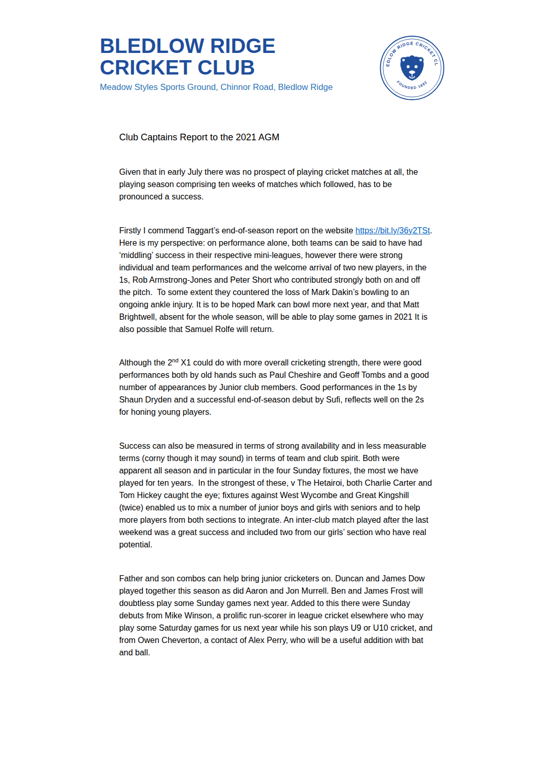BLEDLOW RIDGE CRICKET CLUB
Meadow Styles Sports Ground, Chinnor Road, Bledlow Ridge
BLEDLOW RIDGE CRICKET CLUB FOUNDED 1892
Club Captains Report to the 2021 AGM
Given that in early July there was no prospect of playing cricket matches at all, the playing season comprising ten weeks of matches which followed, has to be pronounced a success.
Firstly I commend Taggart’s end-of-season report on the website https://bit.ly/36y2TSt. Here is my perspective: on performance alone, both teams can be said to have had ‘middling’ success in their respective mini-leagues, however there were strong individual and team performances and the welcome arrival of two new players, in the 1s, Rob Armstrong-Jones and Peter Short who contributed strongly both on and off the pitch. To some extent they countered the loss of Mark Dakin’s bowling to an ongoing ankle injury. It is to be hoped Mark can bowl more next year, and that Matt Brightwell, absent for the whole season, will be able to play some games in 2021 It is also possible that Samuel Rolfe will return.
Although the 2nd X1 could do with more overall cricketing strength, there were good performances both by old hands such as Paul Cheshire and Geoff Tombs and a good number of appearances by Junior club members. Good performances in the 1s by Shaun Dryden and a successful end-of-season debut by Sufi, reflects well on the 2s for honing young players.
Success can also be measured in terms of strong availability and in less measurable terms (corny though it may sound) in terms of team and club spirit. Both were apparent all season and in particular in the four Sunday fixtures, the most we have played for ten years. In the strongest of these, v The Hetairoi, both Charlie Carter and Tom Hickey caught the eye; fixtures against West Wycombe and Great Kingshill (twice) enabled us to mix a number of junior boys and girls with seniors and to help more players from both sections to integrate. An inter-club match played after the last weekend was a great success and included two from our girls’ section who have real potential.
Father and son combos can help bring junior cricketers on. Duncan and James Dow played together this season as did Aaron and Jon Murrell. Ben and James Frost will doubtless play some Sunday games next year. Added to this there were Sunday debuts from Mike Winson, a prolific run-scorer in league cricket elsewhere who may play some Saturday games for us next year while his son plays U9 or U10 cricket, and from Owen Cheverton, a contact of Alex Perry, who will be a useful addition with bat and ball.